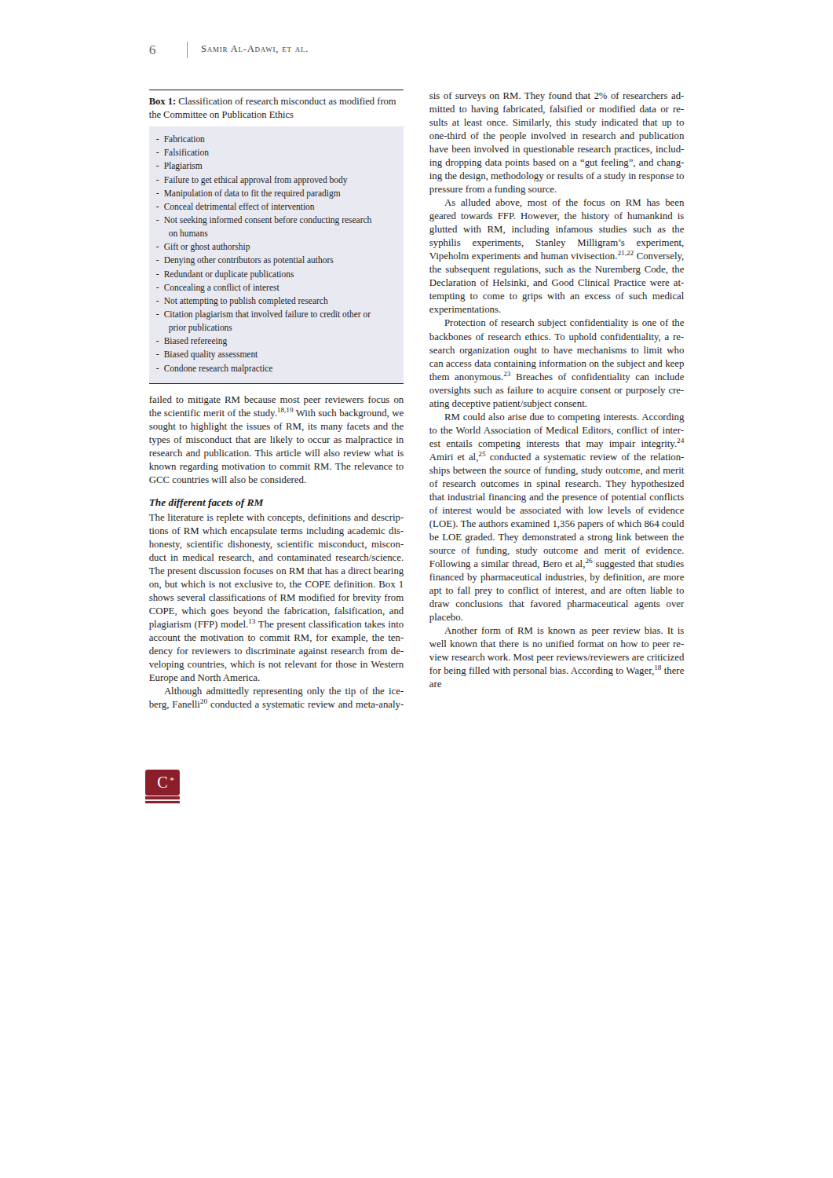6
Samir Al-Adawi, et al.
Box 1: Classification of research misconduct as modified from the Committee on Publication Ethics
Fabrication
Falsification
Plagiarism
Failure to get ethical approval from approved body
Manipulation of data to fit the required paradigm
Conceal detrimental effect of intervention
Not seeking informed consent before conducting researchon humans
Gift or ghost authorship
Denying other contributors as potential authors
Redundant or duplicate publications
Concealing a conflict of interest
Not attempting to publish completed research
Citation plagiarism that involved failure to credit other orprior publications
Biased refereeing
Biased quality assessment
Condone research malpractice
failed to mitigate RM because most peer reviewers focus on the scientific merit of the study.18,19 With such background, we sought to highlight the issues of RM, its many facets and the types of misconduct that are likely to occur as malpractice in research and publication. This article will also review what is known regarding motivation to commit RM. The relevance to GCC countries will also be considered.
The different facets of RM
The literature is replete with concepts, definitions and descriptions of RM which encapsulate terms including academic dishonesty, scientific dishonesty, scientific misconduct, misconduct in medical research, and contaminated research/science. The present discussion focuses on RM that has a direct bearing on, but which is not exclusive to, the COPE definition. Box 1 shows several classifications of RM modified for brevity from COPE, which goes beyond the fabrication, falsification, and plagiarism (FFP) model.13 The present classification takes into account the motivation to commit RM, for example, the tendency for reviewers to discriminate against research from developing countries, which is not relevant for those in Western Europe and North America.
Although admittedly representing only the tip of the iceberg, Fanelli20 conducted a systematic review and meta-analysis of surveys on RM. They found that 2% of researchers admitted to having fabricated, falsified or modified data or results at least once. Similarly, this study indicated that up to one-third of the people involved in research and publication have been involved in questionable research practices, including dropping data points based on a “gut feeling”, and changing the design, methodology or results of a study in response to pressure from a funding source.
As alluded above, most of the focus on RM has been geared towards FFP. However, the history of humankind is glutted with RM, including infamous studies such as the syphilis experiments, Stanley Milligram’s experiment, Vipeholm experiments and human vivisection.21,22 Conversely, the subsequent regulations, such as the Nuremberg Code, the Declaration of Helsinki, and Good Clinical Practice were attempting to come to grips with an excess of such medical experimentations.
Protection of research subject confidentiality is one of the backbones of research ethics. To uphold confidentiality, a research organization ought to have mechanisms to limit who can access data containing information on the subject and keep them anonymous.23 Breaches of confidentiality can include oversights such as failure to acquire consent or purposely creating deceptive patient/subject consent.
RM could also arise due to competing interests. According to the World Association of Medical Editors, conflict of interest entails competing interests that may impair integrity.24 Amiri et al,25 conducted a systematic review of the relationships between the source of funding, study outcome, and merit of research outcomes in spinal research. They hypothesized that industrial financing and the presence of potential conflicts of interest would be associated with low levels of evidence (LOE). The authors examined 1,356 papers of which 864 could be LOE graded. They demonstrated a strong link between the source of funding, study outcome and merit of evidence. Following a similar thread, Bero et al,26 suggested that studies financed by pharmaceutical industries, by definition, are more apt to fall prey to conflict of interest, and are often liable to draw conclusions that favored pharmaceutical agents over placebo.
Another form of RM is known as peer review bias. It is well known that there is no unified format on how to peer review research work. Most peer reviews/reviewers are criticized for being filled with personal bias. According to Wager,18 there are
C *